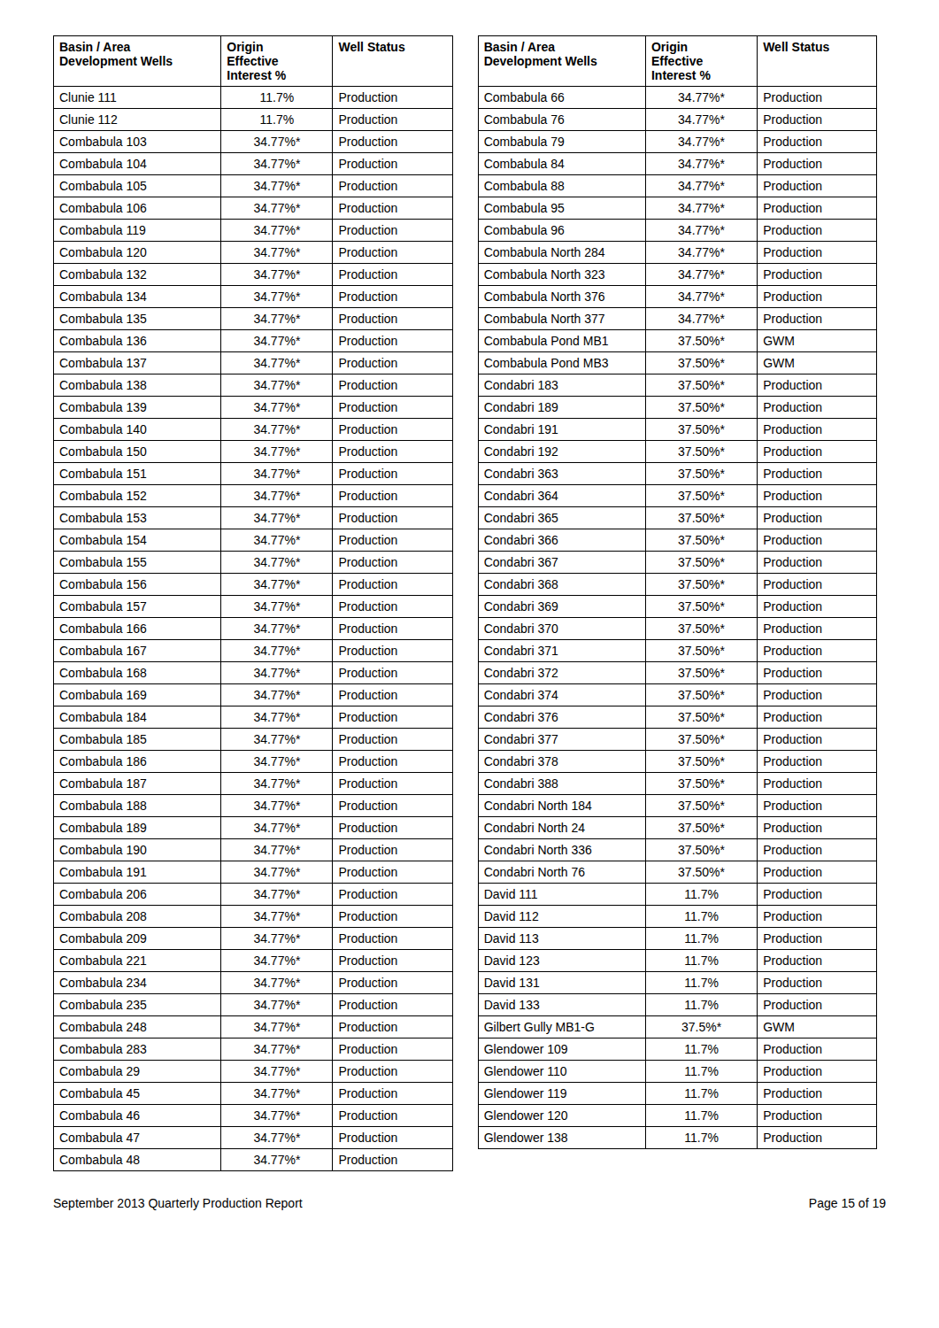| Basin / Area Development Wells | Origin Effective Interest % | Well Status |
| --- | --- | --- |
| Clunie 111 | 11.7% | Production |
| Clunie 112 | 11.7% | Production |
| Combabula 103 | 34.77%* | Production |
| Combabula 104 | 34.77%* | Production |
| Combabula 105 | 34.77%* | Production |
| Combabula 106 | 34.77%* | Production |
| Combabula 119 | 34.77%* | Production |
| Combabula 120 | 34.77%* | Production |
| Combabula 132 | 34.77%* | Production |
| Combabula 134 | 34.77%* | Production |
| Combabula 135 | 34.77%* | Production |
| Combabula 136 | 34.77%* | Production |
| Combabula 137 | 34.77%* | Production |
| Combabula 138 | 34.77%* | Production |
| Combabula 139 | 34.77%* | Production |
| Combabula 140 | 34.77%* | Production |
| Combabula 150 | 34.77%* | Production |
| Combabula 151 | 34.77%* | Production |
| Combabula 152 | 34.77%* | Production |
| Combabula 153 | 34.77%* | Production |
| Combabula 154 | 34.77%* | Production |
| Combabula 155 | 34.77%* | Production |
| Combabula 156 | 34.77%* | Production |
| Combabula 157 | 34.77%* | Production |
| Combabula 166 | 34.77%* | Production |
| Combabula 167 | 34.77%* | Production |
| Combabula 168 | 34.77%* | Production |
| Combabula 169 | 34.77%* | Production |
| Combabula 184 | 34.77%* | Production |
| Combabula 185 | 34.77%* | Production |
| Combabula 186 | 34.77%* | Production |
| Combabula 187 | 34.77%* | Production |
| Combabula 188 | 34.77%* | Production |
| Combabula 189 | 34.77%* | Production |
| Combabula 190 | 34.77%* | Production |
| Combabula 191 | 34.77%* | Production |
| Combabula 206 | 34.77%* | Production |
| Combabula 208 | 34.77%* | Production |
| Combabula 209 | 34.77%* | Production |
| Combabula 221 | 34.77%* | Production |
| Combabula 234 | 34.77%* | Production |
| Combabula 235 | 34.77%* | Production |
| Combabula 248 | 34.77%* | Production |
| Combabula 283 | 34.77%* | Production |
| Combabula 29 | 34.77%* | Production |
| Combabula 45 | 34.77%* | Production |
| Combabula 46 | 34.77%* | Production |
| Combabula 47 | 34.77%* | Production |
| Combabula 48 | 34.77%* | Production |
| Basin / Area Development Wells | Origin Effective Interest % | Well Status |
| --- | --- | --- |
| Combabula 66 | 34.77%* | Production |
| Combabula 76 | 34.77%* | Production |
| Combabula 79 | 34.77%* | Production |
| Combabula 84 | 34.77%* | Production |
| Combabula 88 | 34.77%* | Production |
| Combabula 95 | 34.77%* | Production |
| Combabula 96 | 34.77%* | Production |
| Combabula North 284 | 34.77%* | Production |
| Combabula North 323 | 34.77%* | Production |
| Combabula North 376 | 34.77%* | Production |
| Combabula North 377 | 34.77%* | Production |
| Combabula Pond MB1 | 37.50%* | GWM |
| Combabula Pond MB3 | 37.50%* | GWM |
| Condabri 183 | 37.50%* | Production |
| Condabri 189 | 37.50%* | Production |
| Condabri 191 | 37.50%* | Production |
| Condabri 192 | 37.50%* | Production |
| Condabri 363 | 37.50%* | Production |
| Condabri 364 | 37.50%* | Production |
| Condabri 365 | 37.50%* | Production |
| Condabri 366 | 37.50%* | Production |
| Condabri 367 | 37.50%* | Production |
| Condabri 368 | 37.50%* | Production |
| Condabri 369 | 37.50%* | Production |
| Condabri 370 | 37.50%* | Production |
| Condabri 371 | 37.50%* | Production |
| Condabri 372 | 37.50%* | Production |
| Condabri 374 | 37.50%* | Production |
| Condabri 376 | 37.50%* | Production |
| Condabri 377 | 37.50%* | Production |
| Condabri 378 | 37.50%* | Production |
| Condabri 388 | 37.50%* | Production |
| Condabri North 184 | 37.50%* | Production |
| Condabri North 24 | 37.50%* | Production |
| Condabri North 336 | 37.50%* | Production |
| Condabri North 76 | 37.50%* | Production |
| David 111 | 11.7% | Production |
| David 112 | 11.7% | Production |
| David 113 | 11.7% | Production |
| David 123 | 11.7% | Production |
| David 131 | 11.7% | Production |
| David 133 | 11.7% | Production |
| Gilbert Gully MB1-G | 37.5%* | GWM |
| Glendower 109 | 11.7% | Production |
| Glendower 110 | 11.7% | Production |
| Glendower 119 | 11.7% | Production |
| Glendower 120 | 11.7% | Production |
| Glendower 138 | 11.7% | Production |
September 2013 Quarterly Production Report Page 15 of 19